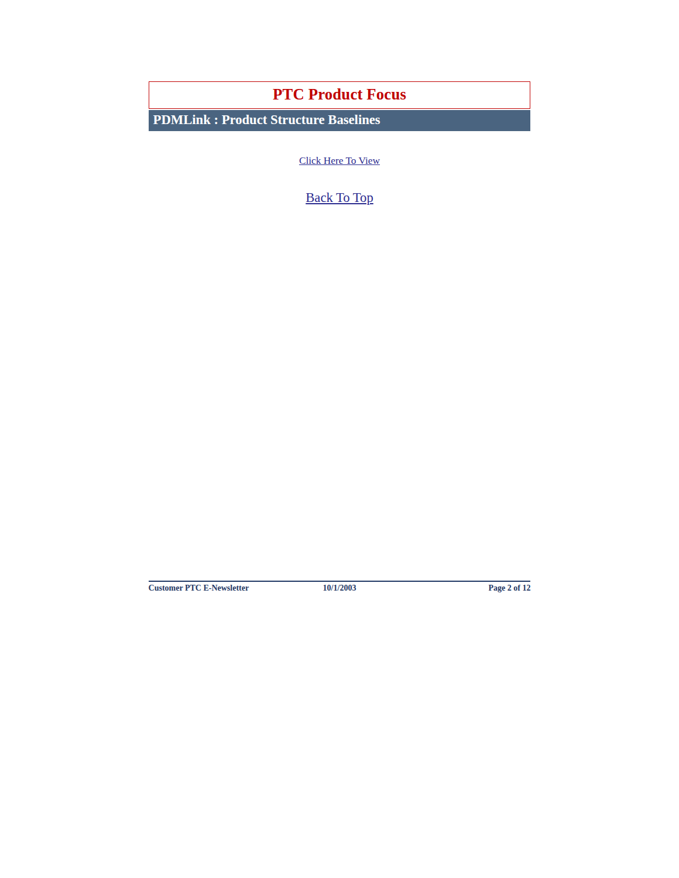PTC Product Focus
PDMLink : Product Structure Baselines
Click Here To View
Back To Top
Customer PTC E-Newsletter 10/1/2003 Page 2 of 12